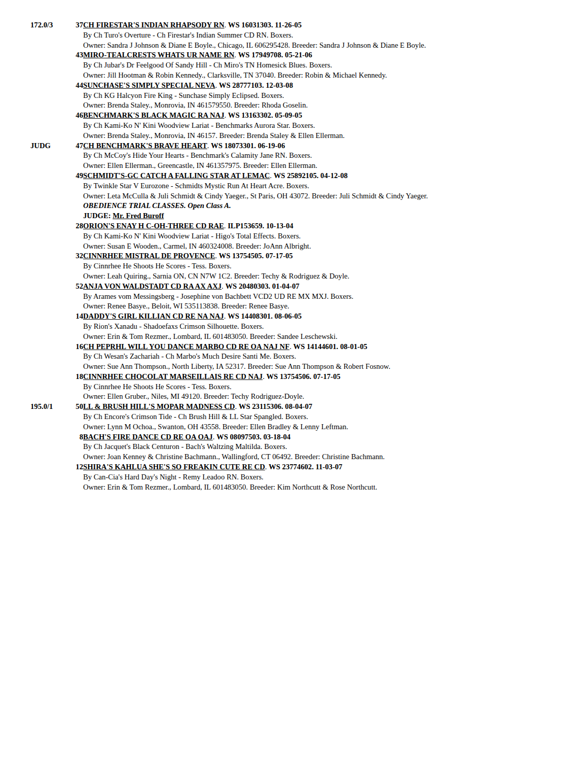| 172.0/3 | 37 | CH FIRESTAR'S INDIAN RHAPSODY RN . WS 16031303. 11-26-05 By Ch Turo's Overture - Ch Firestar's Indian Summer CD RN. Boxers. Owner: Sandra J Johnson & Diane E Boyle., Chicago, IL 606295428. Breeder: Sandra J Johnson & Diane E Boyle. |
| | 43 | MIRO-TEALCRESTS WHATS UR NAME RN . WS 17949708. 05-21-06 By Ch Jubar's Dr Feelgood Of Sandy Hill - Ch Miro's TN Homesick Blues. Boxers. Owner: Jill Hootman & Robin Kennedy., Clarksville, TN 37040. Breeder: Robin & Michael Kennedy. |
| | 44 | SUNCHASE'S SIMPLY SPECIAL NEVA . WS 28777103. 12-03-08 By Ch KG Halcyon Fire King - Sunchase Simply Eclipsed. Boxers. Owner: Brenda Staley., Monrovia, IN 461579550. Breeder: Rhoda Goselin. |
| | 46 | BENCHMARK'S BLACK MAGIC RA NAJ . WS 13163302. 05-09-05 By Ch Kami-Ko N' Kini Woodview Lariat - Benchmarks Aurora Star. Boxers. Owner: Brenda Staley., Monrovia, IN 46157. Breeder: Brenda Staley & Ellen Ellerman. |
| JUDG | 47 | CH BENCHMARK'S BRAVE HEART . WS 18073301. 06-19-06 By Ch McCoy's Hide Your Hearts - Benchmark's Calamity Jane RN. Boxers. Owner: Ellen Ellerman., Greencastle, IN 461357975. Breeder: Ellen Ellerman. |
| | 49 | SCHMIDT'S-GC CATCH A FALLING STAR AT LEMAC . WS 25892105. 04-12-08 By Twinkle Star V Eurozone - Schmidts Mystic Run At Heart Acre. Boxers. Owner: Leta McCulla & Juli Schmidt & Cindy Yaeger., St Paris, OH 43072. Breeder: Juli Schmidt & Cindy Yaeger. |
| | | OBEDIENCE TRIAL CLASSES. Open Class A. |
| | | JUDGE: Mr. Fred Buroff |
| | 28 | ORION'S ENAY H C-OH-THREE CD RAE . ILP153659. 10-13-04 By Ch Kami-Ko N' Kini Woodview Lariat - Higo's Total Effects. Boxers. Owner: Susan E Wooden., Carmel, IN 460324008. Breeder: JoAnn Albright. |
| | 32 | CINNRHEE MISTRAL DE PROVENCE . WS 13754505. 07-17-05 By Cinnrhee He Shoots He Scores - Tess. Boxers. Owner: Leah Quiring., Sarnia ON, CN N7W 1C2. Breeder: Techy & Rodriguez & Doyle. |
| | 52 | ANJA VON WALDSTADT CD RA AX AXJ . WS 20480303. 01-04-07 By Arames vom Messingsberg - Josephine von Bachbett VCD2 UD RE MX MXJ. Boxers. Owner: Renee Basye., Beloit, WI 535113838. Breeder: Renee Basye. |
| | 14 | DADDY'S GIRL KILLIAN CD RE NA NAJ . WS 14408301. 08-06-05 By Rion's Xanadu - Shadoefaxs Crimson Silhouette. Boxers. Owner: Erin & Tom Rezmer., Lombard, IL 601483050. Breeder: Sandee Leschewski. |
| | 16 | CH PEPRHL WILL YOU DANCE MARBO CD RE OA NAJ NF . WS 14144601. 08-01-05 By Ch Wesan's Zachariah - Ch Marbo's Much Desire Santi Me. Boxers. Owner: Sue Ann Thompson., North Liberty, IA 52317. Breeder: Sue Ann Thompson & Robert Fosnow. |
| | 18 | CINNRHEE CHOCOLAT MARSEILLAIS RE CD NAJ . WS 13754506. 07-17-05 By Cinnrhee He Shoots He Scores - Tess. Boxers. Owner: Ellen Gruber., Niles, MI 49120. Breeder: Techy Rodriguez-Doyle. |
| 195.0/1 | 50 | LL & BRUSH HILL'S MOPAR MADNESS CD . WS 23115306. 08-04-07 By Ch Encore's Crimson Tide - Ch Brush Hill & LL Star Spangled. Boxers. Owner: Lynn M Ochoa., Swanton, OH 43558. Breeder: Ellen Bradley & Lenny Leftman. |
| | 8 | BACH'S FIRE DANCE CD RE OA OAJ . WS 08097503. 03-18-04 By Ch Jacquet's Black Centuron - Bach's Waltzing Maltilda. Boxers. Owner: Joan Kenney & Christine Bachmann., Wallingford, CT 06492. Breeder: Christine Bachmann. |
| | 12 | SHIRA'S KAHLUA SHE'S SO FREAKIN CUTE RE CD . WS 23774602. 11-03-07 By Can-Cia's Hard Day's Night - Remy Leadoo RN. Boxers. Owner: Erin & Tom Rezmer., Lombard, IL 601483050. Breeder: Kim Northcutt & Rose Northcutt. |